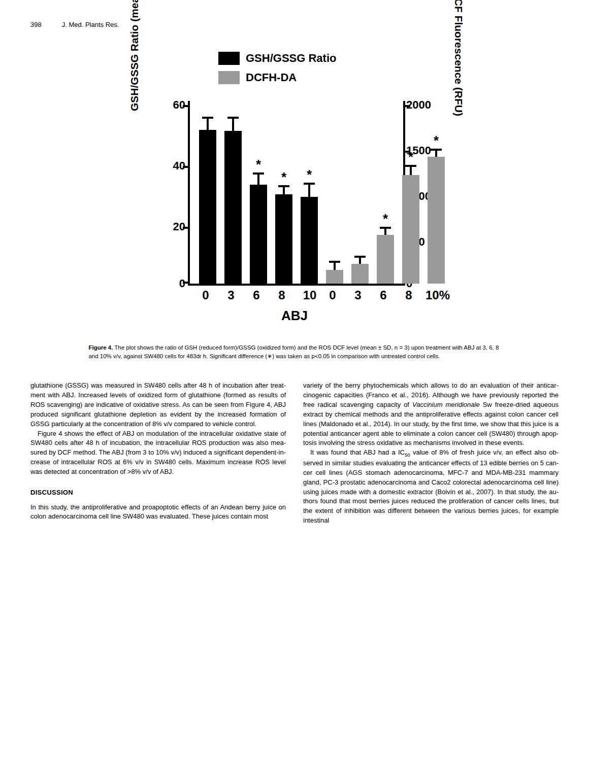398 J. Med. Plants Res.
GSH/GSSG Ratio
DCFH-DA
GSH/GSSG Ratio (mean ± SD.)
DCF Fluorescence (RFU)
60 40 20 0
2000 1500 1000 500 0
*
*
*
*
*
*
0 3 6 8 10 0 3 6 8 10%
ABJ
Figure 4. The plot shows the ratio of GSH (reduced form)/GSSG (oxidized form) and the ROS DCF level (mean ± SD, n = 3) upon treatment with ABJ at 3, 6, 8 and 10% v/v, against SW480 cells for 483dr h. Significant difference (∗) was taken as p<0.05 in comparison with untreated control cells.
glutathione (GSSG) was measured in SW480 cells after 48 h of incubation after treatment with ABJ. Increased levels of oxidized form of glutathione (formed as results of ROS scavenging) are indicative of oxidative stress. As can be seen from Figure 4, ABJ produced significant glutathione depletion as evident by the increased formation of GSSG particularly at the concentration of 8% v/v compared to vehicle control.
Figure 4 shows the effect of ABJ on modulation of the intracellular oxidative state of SW480 cells after 48 h of incubation, the intracellular ROS production was also measured by DCF method. The ABJ (from 3 to 10% v/v) induced a significant dependent-increase of intracellular ROS at 6% v/v in SW480 cells. Maximum increase ROS level was detected at concentration of >8% v/v of ABJ.
DISCUSSION
In this study, the antiproliferative and proapoptotic effects of an Andean berry juice on colon adenocarcinoma cell line SW480 was evaluated. These juices contain most
variety of the berry phytochemicals which allows to do an evaluation of their anticarcinogenic capacities (Franco et al., 2016). Although we have previously reported the free radical scavenging capacity of Vaccinium meridionale Sw freeze-dried aqueous extract by chemical methods and the antiproliferative effects against colon cancer cell lines (Maldonado et al., 2014). In our study, by the first time, we show that this juice is a potential anticancer agent able to eliminate a colon cancer cell (SW480) through apoptosis involving the stress oxidative as mechanisms involved in these events.
It was found that ABJ had a IC50 value of 8% of fresh juice v/v, an effect also observed in similar studies evaluating the anticancer effects of 13 edible berries on 5 cancer cell lines (AGS stomach adenocarcinoma, MFC-7 and MDA-MB-231 mammary gland, PC-3 prostatic adenocarcinoma and Caco2 colorectal adenocarcinoma cell line) using juices made with a domestic extractor (Boivin et al., 2007). In that study, the authors found that most berries juices reduced the proliferation of cancer cells lines, but the extent of inhibition was different between the various berries juices, for example intestinal